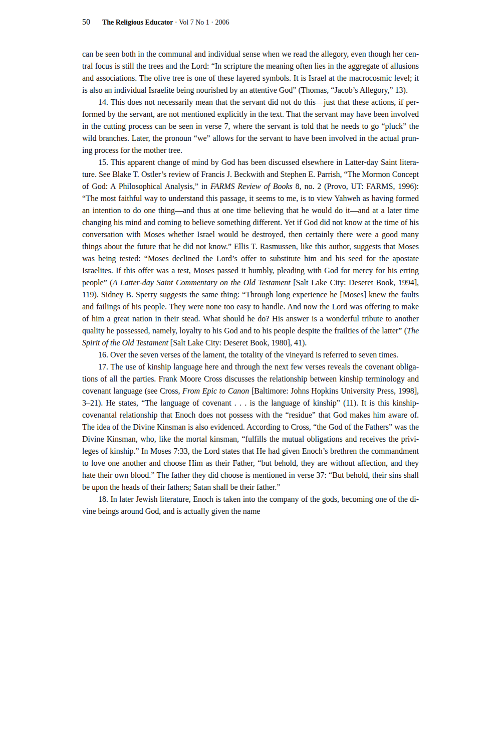50 The Religious Educator · Vol 7 No 1 · 2006
can be seen both in the communal and individual sense when we read the allegory, even though her central focus is still the trees and the Lord: “In scripture the meaning often lies in the aggregate of allusions and associations. The olive tree is one of these layered symbols. It is Israel at the macrocosmic level; it is also an individual Israelite being nourished by an attentive God” (Thomas, “Jacob’s Allegory,” 13).
14. This does not necessarily mean that the servant did not do this—just that these actions, if performed by the servant, are not mentioned explicitly in the text. That the servant may have been involved in the cutting process can be seen in verse 7, where the servant is told that he needs to go “pluck” the wild branches. Later, the pronoun “we” allows for the servant to have been involved in the actual pruning process for the mother tree.
15. This apparent change of mind by God has been discussed elsewhere in Latter-day Saint literature. See Blake T. Ostler’s review of Francis J. Beckwith and Stephen E. Parrish, “The Mormon Concept of God: A Philosophical Analysis,” in FARMS Review of Books 8, no. 2 (Provo, UT: FARMS, 1996): “The most faithful way to understand this passage, it seems to me, is to view Yahweh as having formed an intention to do one thing—and thus at one time believing that he would do it—and at a later time changing his mind and coming to believe something different. Yet if God did not know at the time of his conversation with Moses whether Israel would be destroyed, then certainly there were a good many things about the future that he did not know.” Ellis T. Rasmussen, like this author, suggests that Moses was being tested: “Moses declined the Lord’s offer to substitute him and his seed for the apostate Israelites. If this offer was a test, Moses passed it humbly, pleading with God for mercy for his erring people” (A Latter-day Saint Commentary on the Old Testament [Salt Lake City: Deseret Book, 1994], 119). Sidney B. Sperry suggests the same thing: “Through long experience he [Moses] knew the faults and failings of his people. They were none too easy to handle. And now the Lord was offering to make of him a great nation in their stead. What should he do? His answer is a wonderful tribute to another quality he possessed, namely, loyalty to his God and to his people despite the frailties of the latter” (The Spirit of the Old Testament [Salt Lake City: Deseret Book, 1980], 41).
16. Over the seven verses of the lament, the totality of the vineyard is referred to seven times.
17. The use of kinship language here and through the next few verses reveals the covenant obligations of all the parties. Frank Moore Cross discusses the relationship between kinship terminology and covenant language (see Cross, From Epic to Canon [Baltimore: Johns Hopkins University Press, 1998], 3–21). He states, “The language of covenant . . . is the language of kinship” (11). It is this kinship-covenantal relationship that Enoch does not possess with the “residue” that God makes him aware of. The idea of the Divine Kinsman is also evidenced. According to Cross, “the God of the Fathers” was the Divine Kinsman, who, like the mortal kinsman, “fulfills the mutual obligations and receives the privileges of kinship.” In Moses 7:33, the Lord states that He had given Enoch’s brethren the commandment to love one another and choose Him as their Father, “but behold, they are without affection, and they hate their own blood.” The father they did choose is mentioned in verse 37: “But behold, their sins shall be upon the heads of their fathers; Satan shall be their father.”
18. In later Jewish literature, Enoch is taken into the company of the gods, becoming one of the divine beings around God, and is actually given the name